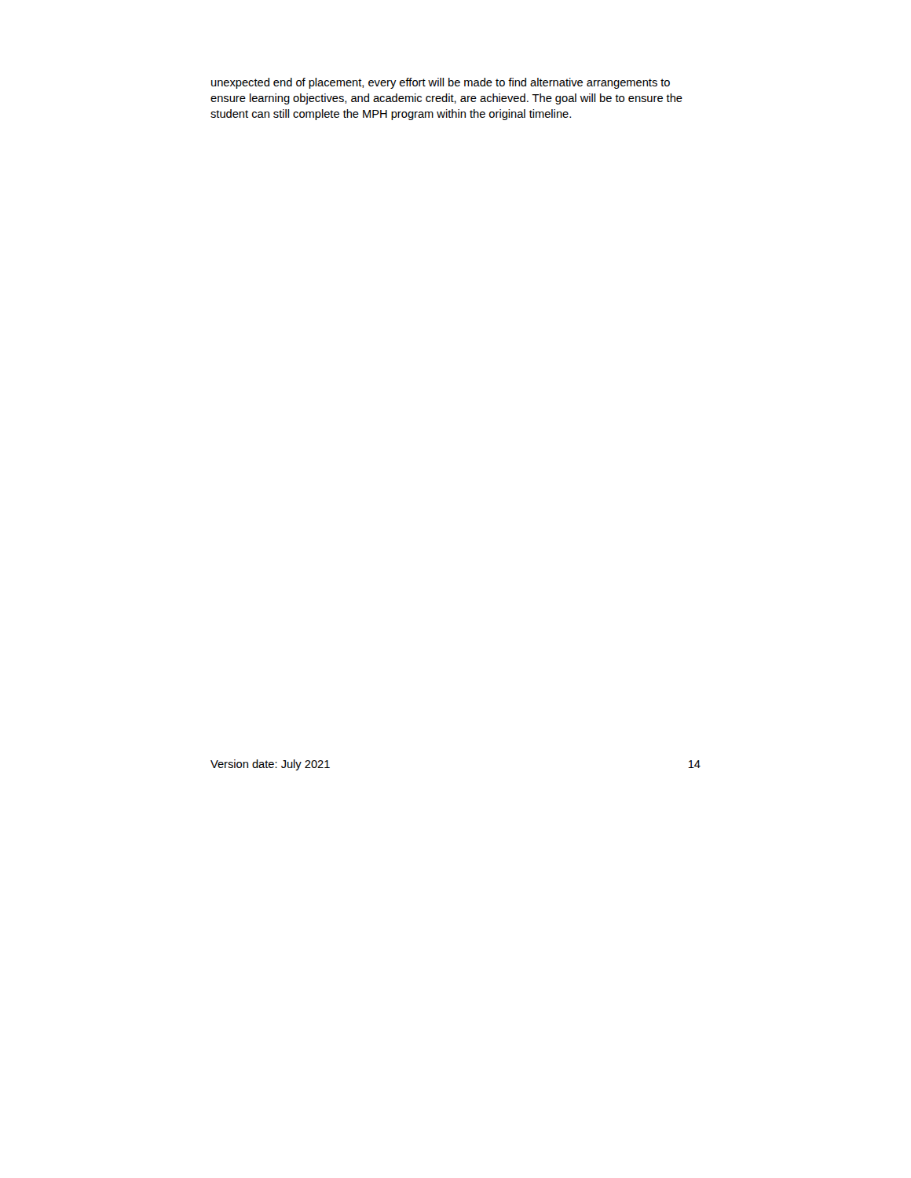unexpected end of placement, every effort will be made to find alternative arrangements to ensure learning objectives, and academic credit, are achieved. The goal will be to ensure the student can still complete the MPH program within the original timeline.
Version date: July 2021 14